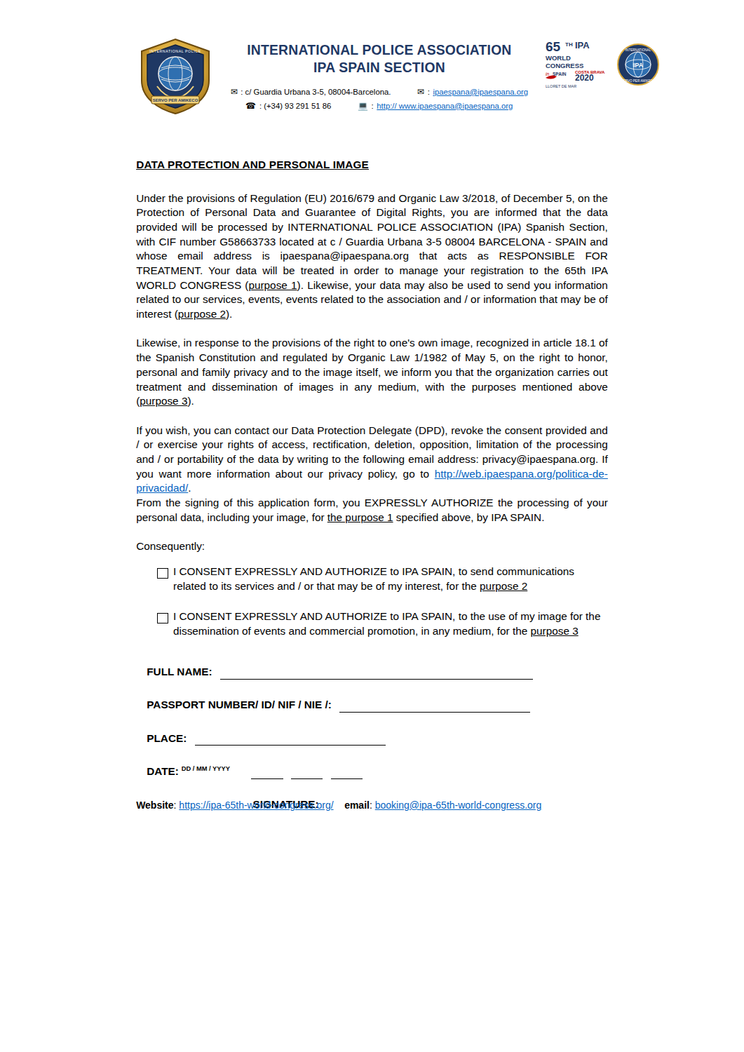INTERNATIONAL POLICE SERVO PER AMIKECO
INTERNATIONAL POLICE ASSOCIATION
IPA SPAIN SECTION
✉: c/ Guardia Urbana 3-5, 08004-Barcelona. ✉: ipaespana@ipaespana.org
☎: (+34) 93 291 51 86 💻: http:// www.ipaespana@ipaespana.org
65 TH IPA WORLD CONGRESS in SPAIN COSTA BRAVA 2020 LLORET DE MAR INTERNATIONAL SERVO PER AMIKECO IPA
DATA PROTECTION AND PERSONAL IMAGE
Under the provisions of Regulation (EU) 2016/679 and Organic Law 3/2018, of December 5, on the Protection of Personal Data and Guarantee of Digital Rights, you are informed that the data provided will be processed by INTERNATIONAL POLICE ASSOCIATION (IPA) Spanish Section, with CIF number G58663733 located at c / Guardia Urbana 3-5 08004 BARCELONA - SPAIN and whose email address is ipaespana@ipaespana.org that acts as RESPONSIBLE FOR TREATMENT. Your data will be treated in order to manage your registration to the 65th IPA WORLD CONGRESS (purpose 1). Likewise, your data may also be used to send you information related to our services, events, events related to the association and / or information that may be of interest (purpose 2).
Likewise, in response to the provisions of the right to one's own image, recognized in article 18.1 of the Spanish Constitution and regulated by Organic Law 1/1982 of May 5, on the right to honor, personal and family privacy and to the image itself, we inform you that the organization carries out treatment and dissemination of images in any medium, with the purposes mentioned above (purpose 3).
If you wish, you can contact our Data Protection Delegate (DPD), revoke the consent provided and / or exercise your rights of access, rectification, deletion, opposition, limitation of the processing and / or portability of the data by writing to the following email address: privacy@ipaespana.org. If you want more information about our privacy policy, go to http://web.ipaespana.org/politica-de-privacidad/.
From the signing of this application form, you EXPRESSLY AUTHORIZE the processing of your personal data, including your image, for the purpose 1 specified above, by IPA SPAIN.
Consequently:
I CONSENT EXPRESSLY AND AUTHORIZE to IPA SPAIN, to send communications related to its services and / or that may be of my interest, for the purpose 2
I CONSENT EXPRESSLY AND AUTHORIZE to IPA SPAIN, to the use of my image for the dissemination of events and commercial promotion, in any medium, for the purpose 3
FULL NAME:
PASSPORT NUMBER/ ID/ NIF / NIE /:
PLACE:
DATE:DD / MM / YYYY
SIGNATURE:
Website: https://ipa-65th-world-congress.org/ email: booking@ipa-65th-world-congress.org